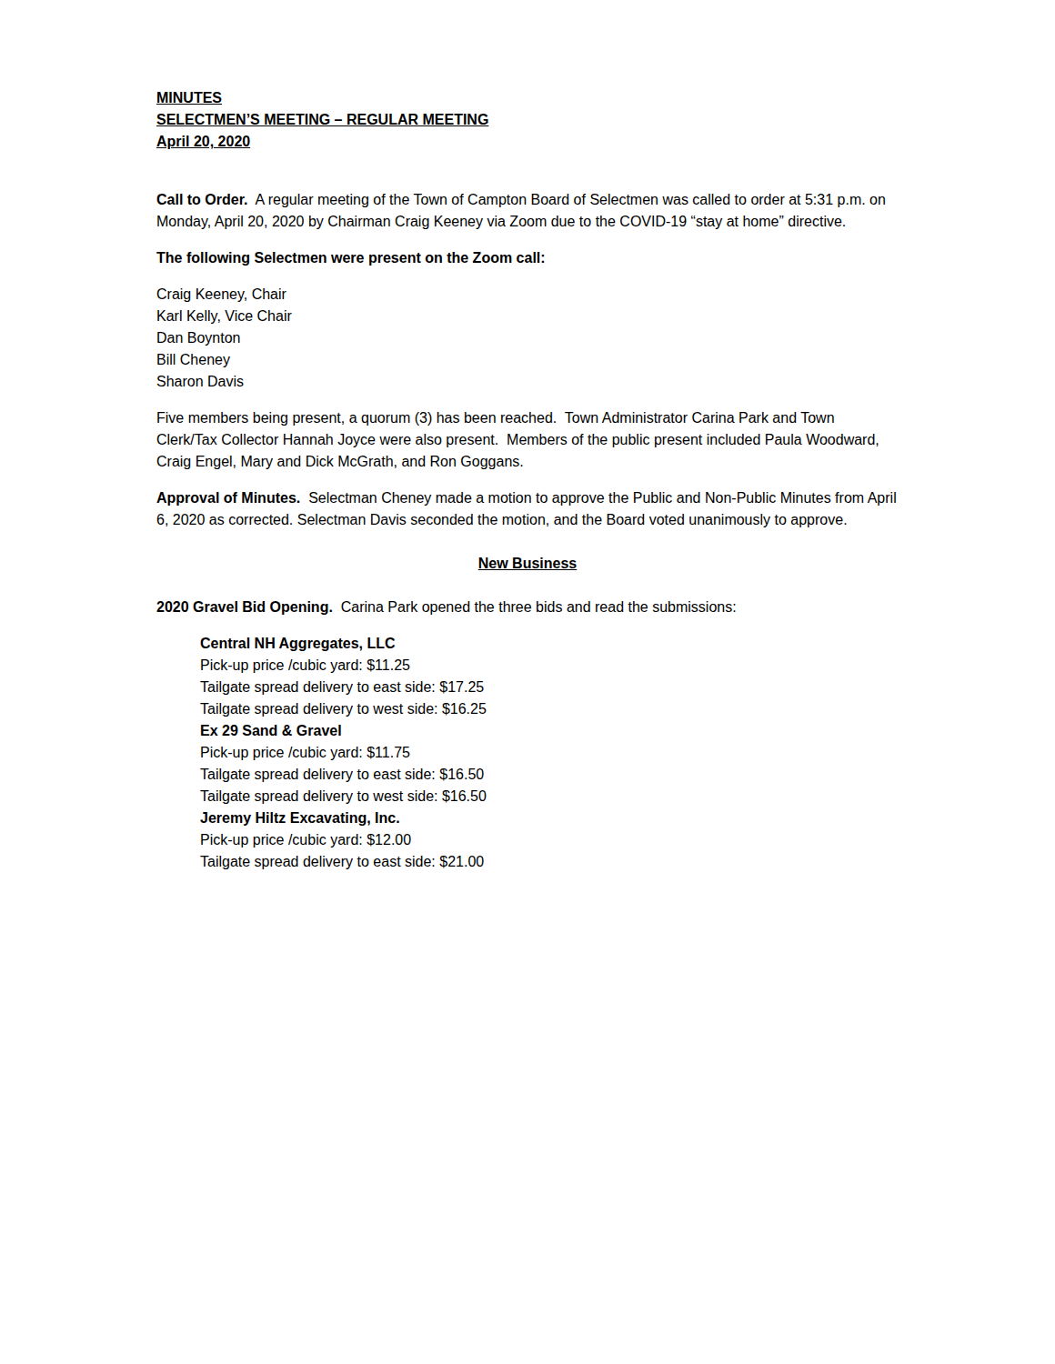MINUTES
SELECTMEN’S MEETING – REGULAR MEETING
April 20, 2020
Call to Order. A regular meeting of the Town of Campton Board of Selectmen was called to order at 5:31 p.m. on Monday, April 20, 2020 by Chairman Craig Keeney via Zoom due to the COVID-19 “stay at home” directive.
The following Selectmen were present on the Zoom call:
Craig Keeney, Chair
Karl Kelly, Vice Chair
Dan Boynton
Bill Cheney
Sharon Davis
Five members being present, a quorum (3) has been reached. Town Administrator Carina Park and Town Clerk/Tax Collector Hannah Joyce were also present. Members of the public present included Paula Woodward, Craig Engel, Mary and Dick McGrath, and Ron Goggans.
Approval of Minutes. Selectman Cheney made a motion to approve the Public and Non-Public Minutes from April 6, 2020 as corrected. Selectman Davis seconded the motion, and the Board voted unanimously to approve.
New Business
2020 Gravel Bid Opening. Carina Park opened the three bids and read the submissions:
Central NH Aggregates, LLC
Pick-up price /cubic yard: $11.25
Tailgate spread delivery to east side: $17.25
Tailgate spread delivery to west side: $16.25
Ex 29 Sand & Gravel
Pick-up price /cubic yard: $11.75
Tailgate spread delivery to east side: $16.50
Tailgate spread delivery to west side: $16.50
Jeremy Hiltz Excavating, Inc.
Pick-up price /cubic yard: $12.00
Tailgate spread delivery to east side: $21.00